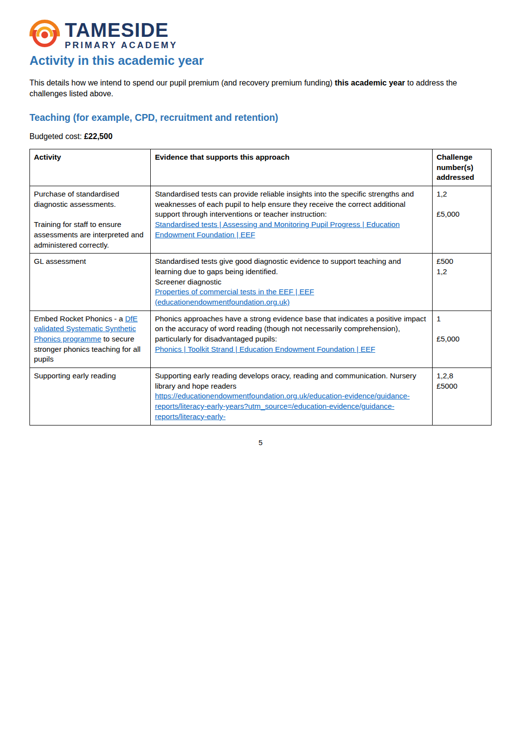TAMESIDE
PRIMARY ACADEMY
Activity in this academic year
This details how we intend to spend our pupil premium (and recovery premium funding) this academic year to address the challenges listed above.
Teaching (for example, CPD, recruitment and retention)
Budgeted cost: £22,500
| Activity | Evidence that supports this approach | Challenge number(s) addressed |
| --- | --- | --- |
| Purchase of standardised diagnostic assessments. Training for staff to ensure assessments are interpreted and administered correctly. | Standardised tests can provide reliable insights into the specific strengths and weaknesses of each pupil to help ensure they receive the correct additional support through interventions or teacher instruction: Standardised tests / Assessing and Monitoring Pupil Progress / Education Endowment Foundation / EEF | 1,2 £5,000 |
| GL assessment | Standardised tests give good diagnostic evidence to support teaching and learning due to gaps being identified. Screener diagnostic Properties of commercial tests in the EEF / EEF (educationendowmentfoundation.org.uk) | £500 1,2 |
| Embed Rocket Phonics - a DfE validated Systematic Synthetic Phonics programme to secure stronger phonics teaching for all pupils | Phonics approaches have a strong evidence base that indicates a positive impact on the accuracy of word reading (though not necessarily comprehension), particularly for disadvantaged pupils: Phonics / Toolkit Strand / Education Endowment Foundation / EEF | 1 £5,000 |
| Supporting early reading | Supporting early reading develops oracy, reading and communication. Nursery library and hope readers https://educationendowmentfoundation.org.uk/education-evidence/guidance-reports/literacy-early-years?utm_source=/education-evidence/guidance-reports/literacy-early- | 1,2,8 £5000 |
5